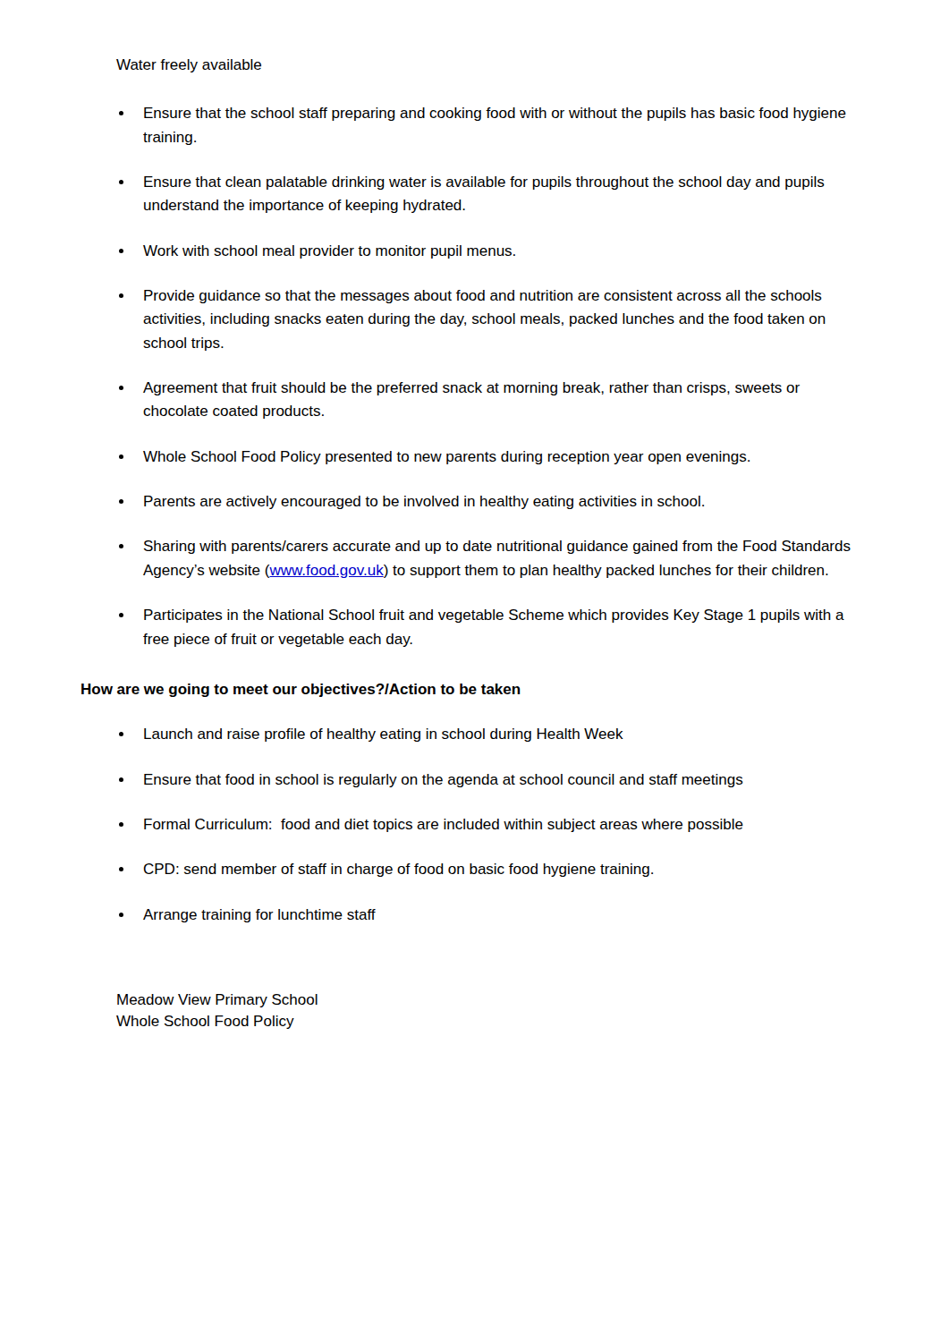Water freely available
Ensure that the school staff preparing and cooking food with or without the pupils has basic food hygiene training.
Ensure that clean palatable drinking water is available for pupils throughout the school day and pupils understand the importance of keeping hydrated.
Work with school meal provider to monitor pupil menus.
Provide guidance so that the messages about food and nutrition are consistent across all the schools activities, including snacks eaten during the day, school meals, packed lunches and the food taken on school trips.
Agreement that fruit should be the preferred snack at morning break, rather than crisps, sweets or chocolate coated products.
Whole School Food Policy presented to new parents during reception year open evenings.
Parents are actively encouraged to be involved in healthy eating activities in school.
Sharing with parents/carers accurate and up to date nutritional guidance gained from the Food Standards Agency’s website (www.food.gov.uk) to support them to plan healthy packed lunches for their children.
Participates in the National School fruit and vegetable Scheme which provides Key Stage 1 pupils with a free piece of fruit or vegetable each day.
How are we going to meet our objectives?/Action to be taken
Launch and raise profile of healthy eating in school during Health Week
Ensure that food in school is regularly on the agenda at school council and staff meetings
Formal Curriculum: food and diet topics are included within subject areas where possible
CPD: send member of staff in charge of food on basic food hygiene training.
Arrange training for lunchtime staff
Meadow View Primary School
Whole School Food Policy